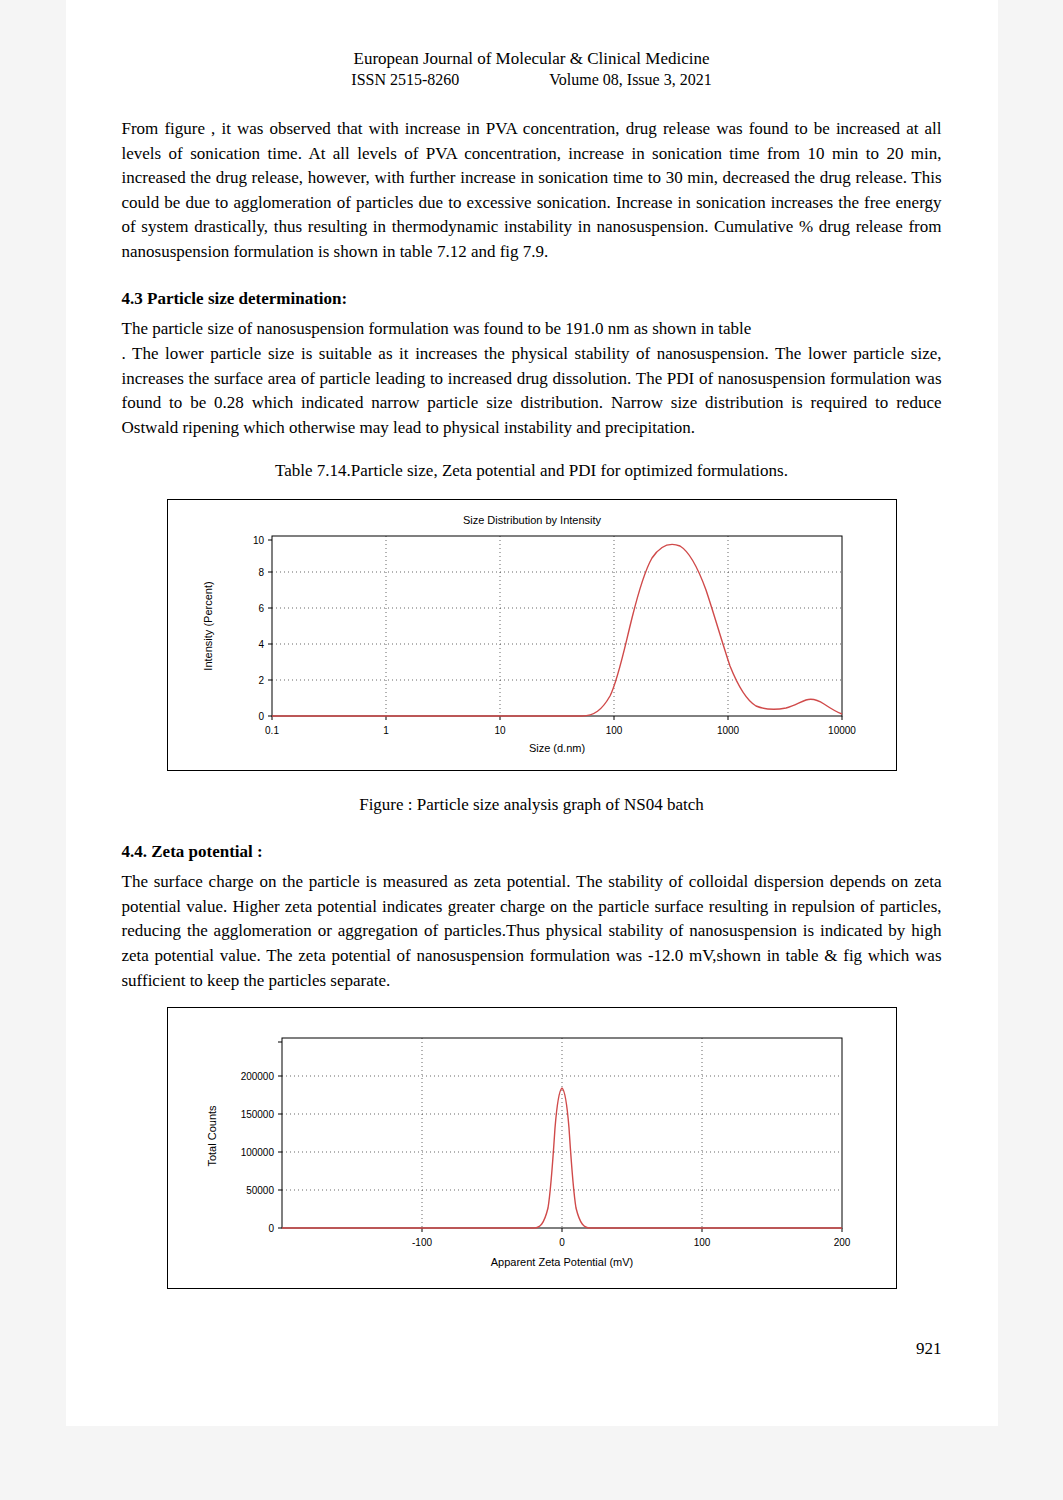European Journal of Molecular & Clinical Medicine
ISSN 2515-8260 Volume 08, Issue 3, 2021
From figure , it was observed that with increase in PVA concentration, drug release was found to be increased at all levels of sonication time. At all levels of PVA concentration, increase in sonication time from 10 min to 20 min, increased the drug release, however, with further increase in sonication time to 30 min, decreased the drug release. This could be due to agglomeration of particles due to excessive sonication. Increase in sonication increases the free energy of system drastically, thus resulting in thermodynamic instability in nanosuspension. Cumulative % drug release from nanosuspension formulation is shown in table 7.12 and fig 7.9.
4.3 Particle size determination:
The particle size of nanosuspension formulation was found to be 191.0 nm as shown in table
. The lower particle size is suitable as it increases the physical stability of nanosuspension. The lower particle size, increases the surface area of particle leading to increased drug dissolution. The PDI of nanosuspension formulation was found to be 0.28 which indicated narrow particle size distribution. Narrow size distribution is required to reduce Ostwald ripening which otherwise may lead to physical instability and precipitation.
Table 7.14.Particle size, Zeta potential and PDI for optimized formulations.
Size Distribution by Intensity 0 2 4 6 8 10 0.1 1 10 100 1000 10000 Size (d.nm) Intensity (Percent)
Figure : Particle size analysis graph of NS04 batch
4.4. Zeta potential :
The surface charge on the particle is measured as zeta potential. The stability of colloidal dispersion depends on zeta potential value. Higher zeta potential indicates greater charge on the particle surface resulting in repulsion of particles, reducing the agglomeration or aggregation of particles.Thus physical stability of nanosuspension is indicated by high zeta potential value. The zeta potential of nanosuspension formulation was -12.0 mV,shown in table & fig which was sufficient to keep the particles separate.
0 50000 100000 150000 200000 -100 0 100 200 Apparent Zeta Potential (mV) Total Counts
921